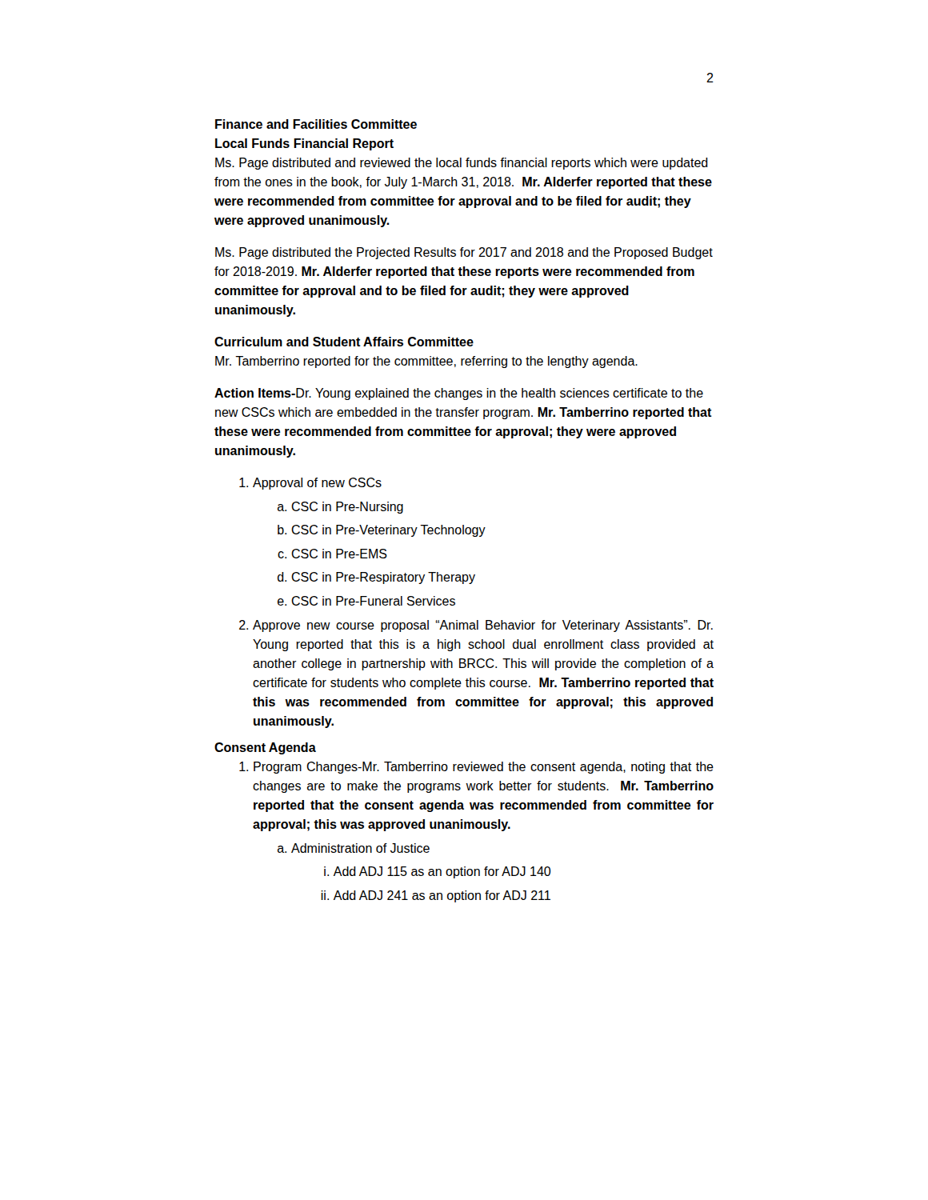2
Finance and Facilities Committee
Local Funds Financial Report
Ms. Page distributed and reviewed the local funds financial reports which were updated from the ones in the book, for July 1-March 31, 2018. Mr. Alderfer reported that these were recommended from committee for approval and to be filed for audit; they were approved unanimously.
Ms. Page distributed the Projected Results for 2017 and 2018 and the Proposed Budget for 2018-2019. Mr. Alderfer reported that these reports were recommended from committee for approval and to be filed for audit; they were approved unanimously.
Curriculum and Student Affairs Committee
Mr. Tamberrino reported for the committee, referring to the lengthy agenda.
Action Items-Dr. Young explained the changes in the health sciences certificate to the new CSCs which are embedded in the transfer program. Mr. Tamberrino reported that these were recommended from committee for approval; they were approved unanimously.
Approval of new CSCs
CSC in Pre-Nursing
CSC in Pre-Veterinary Technology
CSC in Pre-EMS
CSC in Pre-Respiratory Therapy
CSC in Pre-Funeral Services
Approve new course proposal “Animal Behavior for Veterinary Assistants”. Dr. Young reported that this is a high school dual enrollment class provided at another college in partnership with BRCC. This will provide the completion of a certificate for students who complete this course. Mr. Tamberrino reported that this was recommended from committee for approval; this approved unanimously.
Consent Agenda
Program Changes-Mr. Tamberrino reviewed the consent agenda, noting that the changes are to make the programs work better for students. Mr. Tamberrino reported that the consent agenda was recommended from committee for approval; this was approved unanimously.
Administration of Justice
Add ADJ 115 as an option for ADJ 140
Add ADJ 241 as an option for ADJ 211